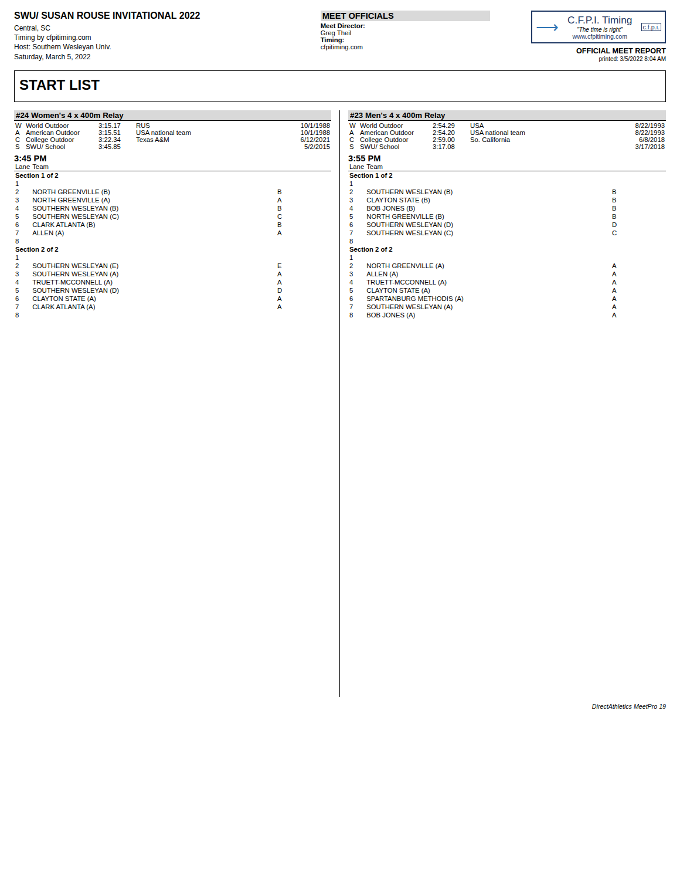SWU/ SUSAN ROUSE INVITATIONAL 2022
Central, SC
Timing by cfpitiming.com
Host: Southern Wesleyan Univ.
Saturday, March 5, 2022
MEET OFFICIALS
Meet Director:
Greg Theil
Timing:
cfpitiming.com
⟶
C.F.P.I. Timing
"The time is right"
www.cfpitiming.com
c.f.p.i.
OFFICIAL MEET REPORT
printed: 3/5/2022 8:04 AM
START LIST
#24 Women's 4 x 400m Relay
| W | World Outdoor | 3:15.17 | RUS | 10/1/1988 |
| A | American Outdoor | 3:15.51 | USA national team | 10/1/1988 |
| C | College Outdoor | 3:22.34 | Texas A&M | 6/12/2021 |
| S | SWU/ School | 3:45.85 | | 5/2/2015 |
3:45 PM
| Lane | Team | |
| --- | --- | --- |
| Section 1 of 2 |
| 1 | | |
| 2 | NORTH GREENVILLE (B) | B |
| 3 | NORTH GREENVILLE (A) | A |
| 4 | SOUTHERN WESLEYAN (B) | B |
| 5 | SOUTHERN WESLEYAN (C) | C |
| 6 | CLARK ATLANTA (B) | B |
| 7 | ALLEN (A) | A |
| 8 | | |
| Section 2 of 2 |
| 1 | | |
| 2 | SOUTHERN WESLEYAN (E) | E |
| 3 | SOUTHERN WESLEYAN (A) | A |
| 4 | TRUETT-MCCONNELL (A) | A |
| 5 | SOUTHERN WESLEYAN (D) | D |
| 6 | CLAYTON STATE (A) | A |
| 7 | CLARK ATLANTA (A) | A |
| 8 | | |
#23 Men's 4 x 400m Relay
| W | World Outdoor | 2:54.29 | USA | 8/22/1993 |
| A | American Outdoor | 2:54.20 | USA national team | 8/22/1993 |
| C | College Outdoor | 2:59.00 | So. California | 6/8/2018 |
| S | SWU/ School | 3:17.08 | | 3/17/2018 |
3:55 PM
| Lane | Team | |
| --- | --- | --- |
| Section 1 of 2 |
| 1 | | |
| 2 | SOUTHERN WESLEYAN (B) | B |
| 3 | CLAYTON STATE (B) | B |
| 4 | BOB JONES (B) | B |
| 5 | NORTH GREENVILLE (B) | B |
| 6 | SOUTHERN WESLEYAN (D) | D |
| 7 | SOUTHERN WESLEYAN (C) | C |
| 8 | | |
| Section 2 of 2 |
| 1 | | |
| 2 | NORTH GREENVILLE (A) | A |
| 3 | ALLEN (A) | A |
| 4 | TRUETT-MCCONNELL (A) | A |
| 5 | CLAYTON STATE (A) | A |
| 6 | SPARTANBURG METHODIS (A) | A |
| 7 | SOUTHERN WESLEYAN (A) | A |
| 8 | BOB JONES (A) | A |
DirectAthletics MeetPro 19